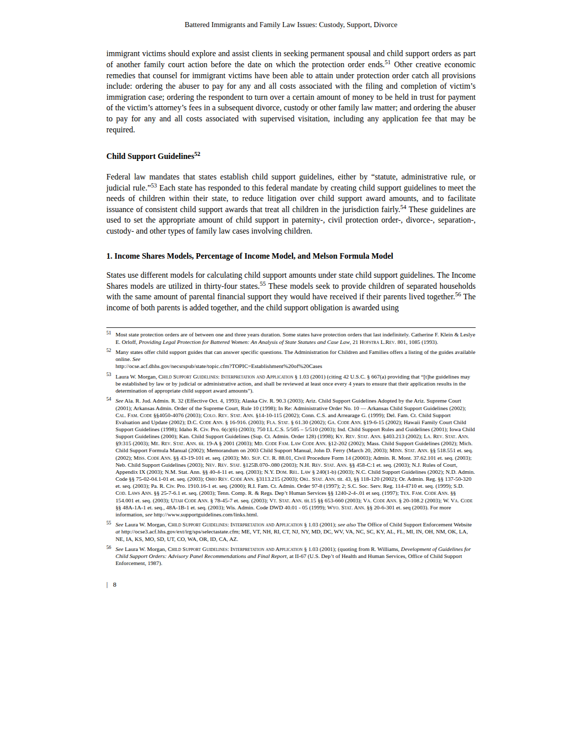Battered Immigrants and Family Law Issues: Custody, Support, Divorce
immigrant victims should explore and assist clients in seeking permanent spousal and child support orders as part of another family court action before the date on which the protection order ends.51 Other creative economic remedies that counsel for immigrant victims have been able to attain under protection order catch all provisions include: ordering the abuser to pay for any and all costs associated with the filing and completion of victim’s immigration case; ordering the respondent to turn over a certain amount of money to be held in trust for payment of the victim’s attorney’s fees in a subsequent divorce, custody or other family law matter; and ordering the abuser to pay for any and all costs associated with supervised visitation, including any application fee that may be required.
Child Support Guidelines52
Federal law mandates that states establish child support guidelines, either by “statute, administrative rule, or judicial rule.”53 Each state has responded to this federal mandate by creating child support guidelines to meet the needs of children within their state, to reduce litigation over child support award amounts, and to facilitate issuance of consistent child support awards that treat all children in the jurisdiction fairly.54 These guidelines are used to set the appropriate amount of child support in paternity-, civil protection order-, divorce-, separation-, custody- and other types of family law cases involving children.
1. Income Shares Models, Percentage of Income Model, and Melson Formula Model
States use different models for calculating child support amounts under state child support guidelines. The Income Shares models are utilized in thirty-four states.55 These models seek to provide children of separated households with the same amount of parental financial support they would have received if their parents lived together.56 The income of both parents is added together, and the child support obligation is awarded using
Most state protection orders are of between one and three years duration. Some states have protection orders that last indefinitely. Catherine F. Klein & Leslye E. Orloff, Providing Legal Protection for Battered Women: An Analysis of State Statutes and Case Law, 21 Hofstra L.Rev. 801, 1085 (1993).
Many states offer child support guides that can answer specific questions. The Administration for Children and Families offers a listing of the guides available online. See
http://ocse.acf.dhhs.gov/necsrspub/state/topic.cfm?TOPIC=Establishment%20of%20Cases
Laura W. Morgan, Child Support Guidelines: Interpretation and Application § 1.03 (2001) (citing 42 U.S.C. § 667(a) providing that “[t]he guidelines may be established by law or by judicial or administrative action, and shall be reviewed at least once every 4 years to ensure that their application results in the determination of appropriate child support award amounts”).
See Ala. R. Jud. Admin. R. 32 (Effective Oct. 4, 1993); Alaska Civ. R. 90.3 (2003); Ariz. Child Support Guidelines Adopted by the Ariz. Supreme Court (2001); Arkansas Admin. Order of the Supreme Court, Rule 10 (1998); In Re: Administrative Order No. 10 — Arkansas Child Support Guidelines (2002); Cal. Fam. Code §§4050-4076 (2003); Colo. Rev. Stat. Ann. §14-10-115 (2002); Conn. C.S. and Arrearage G. (1999); Del. Fam. Ct. Child Support Evaluation and Update (2002); D.C. Code Ann. § 16-916. (2003); Fla. Stat. § 61.30 (2002); Ga. Code Ann. §19-6-15 (2002); Hawaii Family Court Child Support Guidelines (1998); Idaho R. Civ. Pro. 6(c)(6) (2003); 750 I.L.C.S. 5/505 – 5/510 (2003); Ind. Child Support Rules and Guidelines (2001); Iowa Child Support Guidelines (2000); Kan. Child Support Guidelines (Sup. Ct. Admin. Order 128) (1998); Ky. Rev. Stat. Ann. §403.213 (2002); La. Rev. Stat. Ann. §9:315 (2003); Me. Rev. Stat. Ann. tit. 19-A § 2001 (2003); Md. Code Fam. Law Code Ann. §12-202 (2002); Mass. Child Support Guidelines (2002); Mich. Child Support Formula Manual (2002); Memorandum on 2003 Child Support Manual, John D. Ferry (March 20, 2003); Minn. Stat. Ann. §§ 518.551 et. seq. (2002); Miss. Code Ann. §§ 43-19-101 et. seq. (2003); Mo. Sup. Ct. R. 88.01, Civil Procedure Form 14 (20003); Admin. R. Mont. 37.62.101 et. seq. (2003); Neb. Child Support Guidelines (2003); Nev. Rev. Stat. §125B.070-.080 (2003); N.H. Rev. Stat. Ann. §§ 458-C:1 et. seq. (2003); N.J. Rules of Court, Appendix IX (2003); N.M. Stat. Ann. §§ 40-4-11 et. seq. (2003); N.Y. Dom. Rel. Law § 240(1-b) (2003); N.C. Child Support Guidelines (2002); N.D. Admin. Code §§ 75-02-04.1-01 et. seq. (2003); Ohio Rev. Code Ann. §3113.215 (2003); Okl. Stat. Ann. tit. 43, §§ 118-120 (2002); Or. Admin. Reg. §§ 137-50-320 et. seq. (2003); Pa. R. Civ. Pro. 1910.16-1 et. seq. (2000); R.I. Fam. Ct. Admin. Order 97-8 (1997); 2; S.C. Soc. Serv. Reg. 114-4710 et. seq. (1999); S.D. Cod. Laws Ann. §§ 25-7-6.1 et. seq. (2003); Tenn. Comp. R. & Regs. Dep’t Human Services §§ 1240-2-4-.01 et seq. (1997); Tex. Fam. Code Ann. §§ 154.001 et. seq. (2003); Utah Code Ann. § 78-45-7 et. seq. (2003); Vt. Stat. Ann. tit.15 §§ 653-660 (2003); Va. Code Ann. § 20-108.2 (2003); W. Va. Code §§ 48A-1A-1 et. seq., 48A-1B-1 et. seq. (2003); Wis. Admin. Code DWD 40.01 - 05 (1999); Wyo. Stat. Ann. §§ 20-6-301 et. seq (2003). For more information, see http://www.supportguidelines.com/links.html.
See Laura W. Morgan, Child Support Guidelines: Interpretation and Application § 1.03 (2001); see also The Office of Child Support Enforcement Website at http://ocse3.acf.hhs.gov/ext/irg/sps/selectastate.cfm; ME, VT, NH, RI, CT, NJ, NY, MD, DC, WV, VA, NC, SC, KY, AL, FL, MI, IN, OH, NM, OK, LA, NE, IA, KS, MO, SD, UT, CO, WA, OR, ID, CA, AZ.
See Laura W. Morgan, Child Support Guidelines: Interpretation and Application § 1.03 (2001); (quoting from R. Williams, Development of Guidelines for Child Support Orders: Advisory Panel Recommendations and Final Report, at II-67 (U.S. Dep’t of Health and Human Services, Office of Child Support Enforcement, 1987).
|8